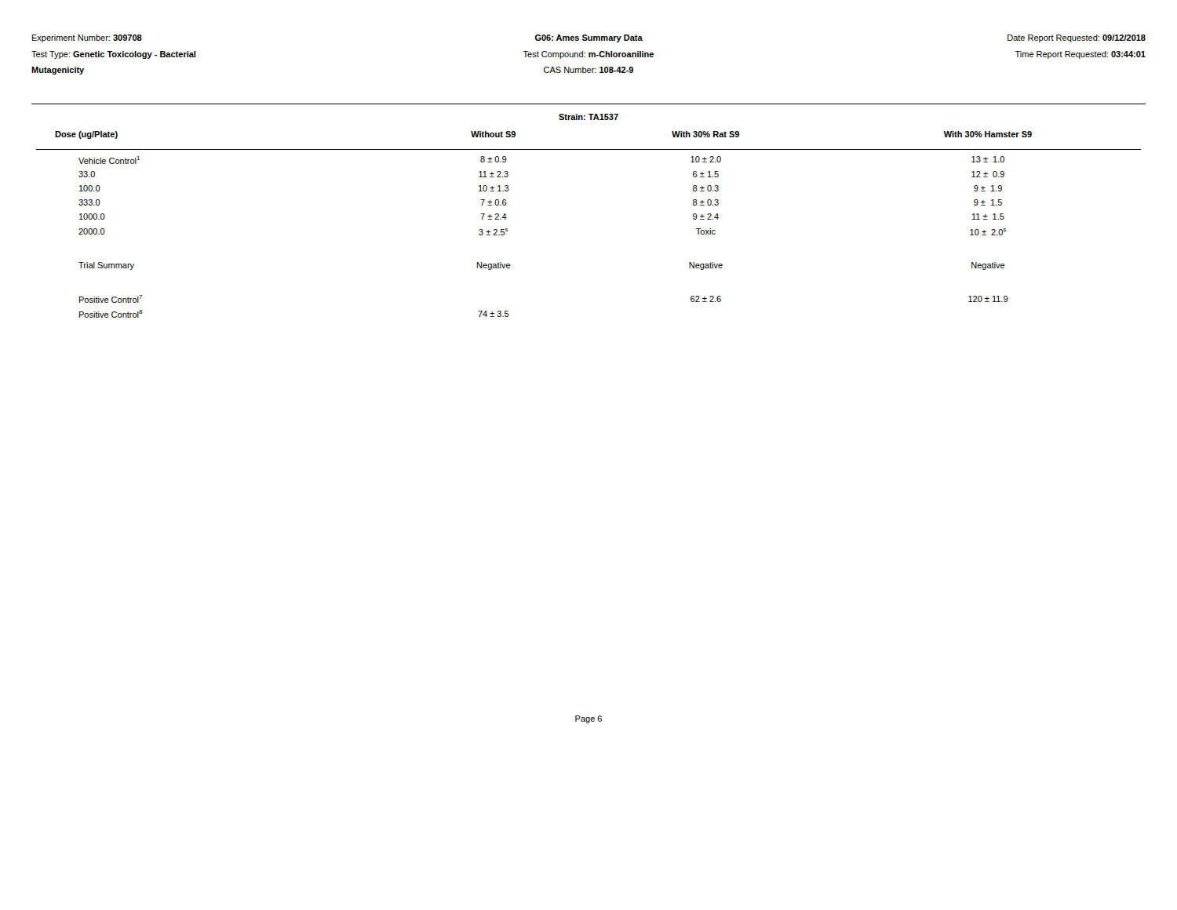Experiment Number: 309708
Test Type: Genetic Toxicology - Bacterial
Mutagenicity
G06: Ames Summary Data
Test Compound: m-Chloroaniline
CAS Number: 108-42-9
Date Report Requested: 09/12/2018
Time Report Requested: 03:44:01
Strain: TA1537
| Dose (ug/Plate) | Without S9 | With 30% Rat S9 | With 30% Hamster S9 |
| --- | --- | --- | --- |
| Vehicle Control 1 | 8 ± 0.9 | 10 ± 2.0 | 13 ± 1.0 |
| 33.0 | 11 ± 2.3 | 6 ± 1.5 | 12 ± 0.9 |
| 100.0 | 10 ± 1.3 | 8 ± 0.3 | 9 ± 1.9 |
| 333.0 | 7 ± 0.6 | 8 ± 0.3 | 9 ± 1.5 |
| 1000.0 | 7 ± 2.4 | 9 ± 2.4 | 11 ± 1.5 |
| 2000.0 | 3 ± 2.5 s | Toxic | 10 ± 2.0 s |
| Trial Summary | Negative | Negative | Negative |
| Positive Control 7 | | 62 ± 2.6 | 120 ± 11.9 |
| Positive Control 8 | 74 ± 3.5 | | |
Page 6